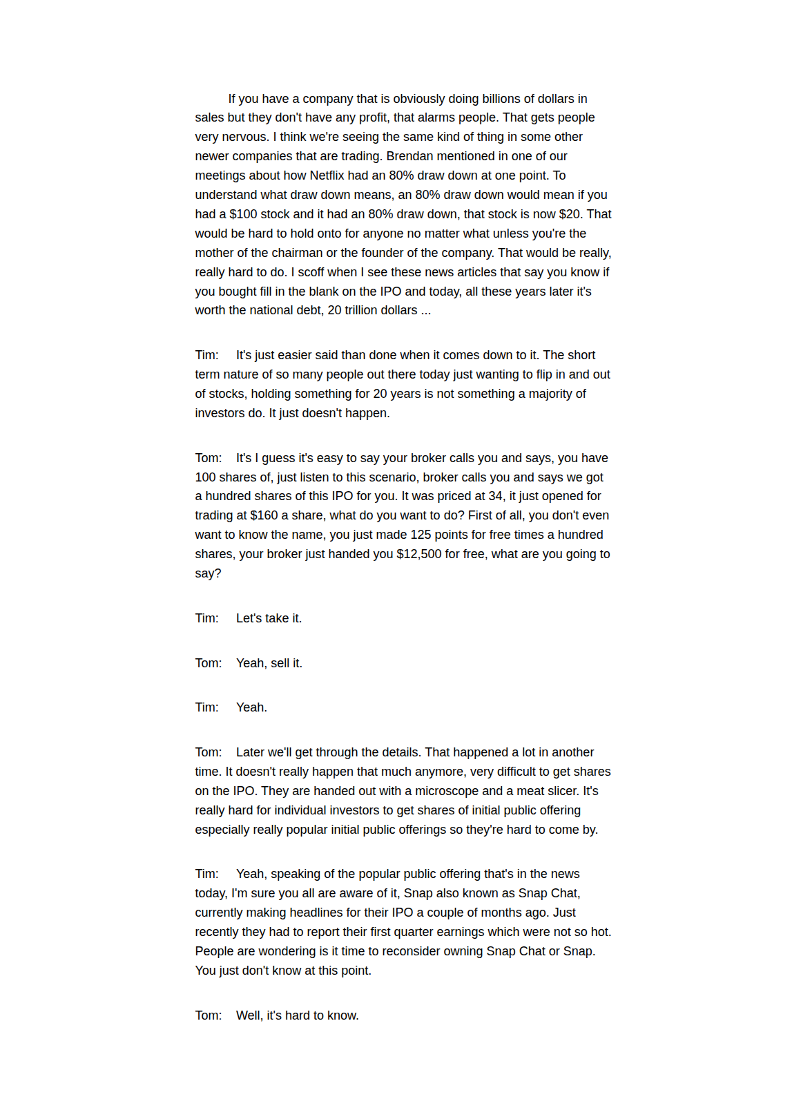If you have a company that is obviously doing billions of dollars in sales but they don't have any profit, that alarms people. That gets people very nervous. I think we're seeing the same kind of thing in some other newer companies that are trading. Brendan mentioned in one of our meetings about how Netflix had an 80% draw down at one point. To understand what draw down means, an 80% draw down would mean if you had a $100 stock and it had an 80% draw down, that stock is now $20. That would be hard to hold onto for anyone no matter what unless you're the mother of the chairman or the founder of the company. That would be really, really hard to do. I scoff when I see these news articles that say you know if you bought fill in the blank on the IPO and today, all these years later it's worth the national debt, 20 trillion dollars ...
Tim: It's just easier said than done when it comes down to it. The short term nature of so many people out there today just wanting to flip in and out of stocks, holding something for 20 years is not something a majority of investors do. It just doesn't happen.
Tom: It's I guess it's easy to say your broker calls you and says, you have 100 shares of, just listen to this scenario, broker calls you and says we got a hundred shares of this IPO for you. It was priced at 34, it just opened for trading at $160 a share, what do you want to do? First of all, you don't even want to know the name, you just made 125 points for free times a hundred shares, your broker just handed you $12,500 for free, what are you going to say?
Tim: Let's take it.
Tom: Yeah, sell it.
Tim: Yeah.
Tom: Later we'll get through the details. That happened a lot in another time. It doesn't really happen that much anymore, very difficult to get shares on the IPO. They are handed out with a microscope and a meat slicer. It's really hard for individual investors to get shares of initial public offering especially really popular initial public offerings so they're hard to come by.
Tim: Yeah, speaking of the popular public offering that's in the news today, I'm sure you all are aware of it, Snap also known as Snap Chat, currently making headlines for their IPO a couple of months ago. Just recently they had to report their first quarter earnings which were not so hot. People are wondering is it time to reconsider owning Snap Chat or Snap. You just don't know at this point.
Tom: Well, it's hard to know.